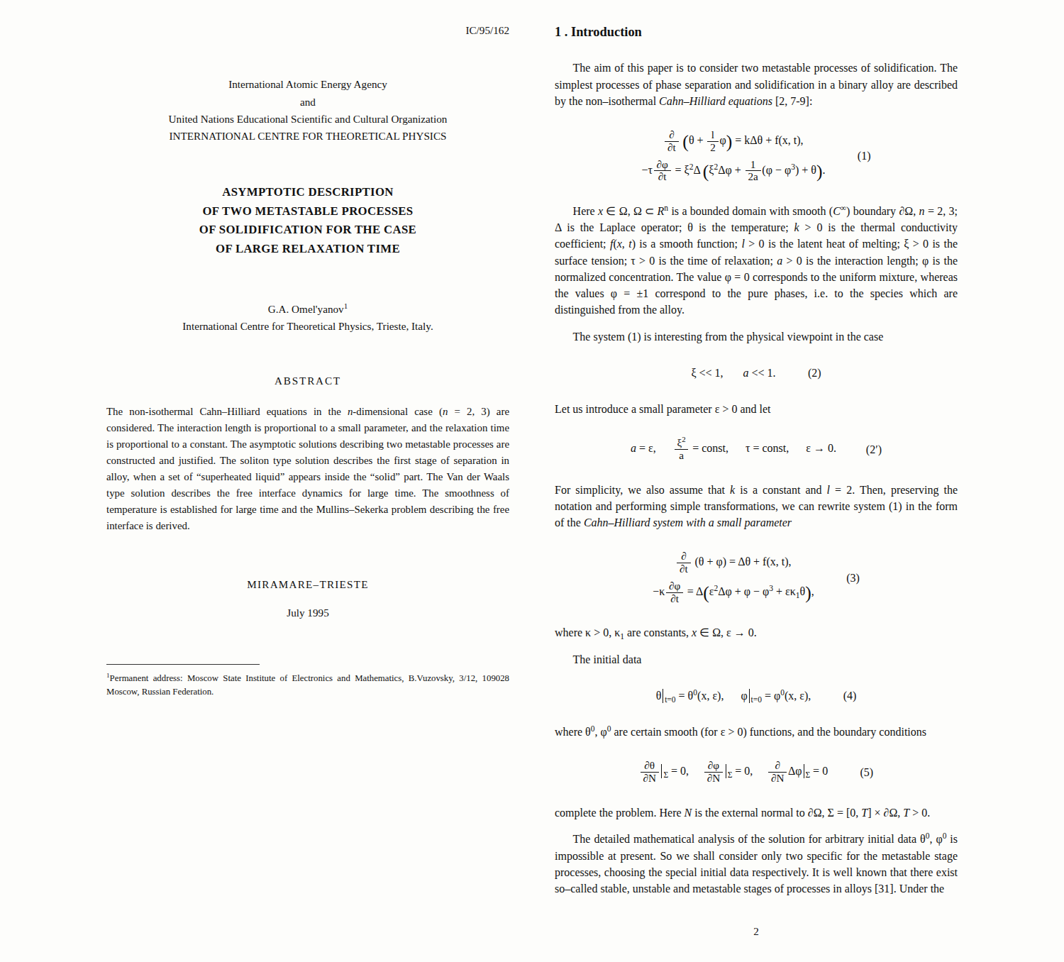IC/95/162
International Atomic Energy Agency
and
United Nations Educational Scientific and Cultural Organization
INTERNATIONAL CENTRE FOR THEORETICAL PHYSICS
Asymptotic Description
of Two Metastable Processes
of Solidification for the Case
of Large Relaxation Time
G.A. Omel'yanov1
International Centre for Theoretical Physics, Trieste, Italy.
ABSTRACT
The non-isothermal Cahn–Hilliard equations in the n-dimensional case (n = 2, 3) are considered. The interaction length is proportional to a small parameter, and the relaxation time is proportional to a constant. The asymptotic solutions describing two metastable processes are constructed and justified. The soliton type solution describes the first stage of separation in alloy, when a set of “superheated liquid” appears inside the “solid” part. The Van der Waals type solution describes the free interface dynamics for large time. The smoothness of temperature is established for large time and the Mullins–Sekerka problem describing the free interface is derived.
MIRAMARE–TRIESTE
July 1995
1Permanent address: Moscow State Institute of Electronics and Mathematics, B.Vuzovsky, 3/12, 109028 Moscow, Russian Federation.
1 . Introduction
The aim of this paper is to consider two metastable processes of solidification. The simplest processes of phase separation and solidification in a binary alloy are described by the non–isothermal Cahn–Hilliard equations [2, 7-9]:
∂∂t (θ + l 2φ) = kΔθ + f(x, t),
−τ∂φ∂t = ξ2Δ (ξ2Δφ + 12a(φ − φ3) + θ).
(1)
Here x ∈ Ω, Ω ⊂ Rn is a bounded domain with smooth (C∞) boundary ∂Ω, n = 2, 3; Δ is the Laplace operator; θ is the temperature; k > 0 is the thermal conductivity coefficient; f(x, t) is a smooth function; l > 0 is the latent heat of melting; ξ > 0 is the surface tension; τ > 0 is the time of relaxation; a > 0 is the interaction length; φ is the normalized concentration. The value φ = 0 corresponds to the uniform mixture, whereas the values φ = ±1 correspond to the pure phases, i.e. to the species which are distinguished from the alloy.
The system (1) is interesting from the physical viewpoint in the case
ξ << 1, a << 1.
(2)
Let us introduce a small parameter ε > 0 and let
a = ε, ξ2 a = const, τ = const, ε → 0.
(2′)
For simplicity, we also assume that k is a constant and l = 2. Then, preserving the notation and performing simple transformations, we can rewrite system (1) in the form of the Cahn–Hilliard system with a small parameter
∂∂t (θ + φ) = Δθ + f(x, t),
−κ∂φ∂t = Δ(ε2Δφ + φ − φ3 + εκ1θ),
(3)
where κ > 0, κ1 are constants, x ∈ Ω, ε → 0.
The initial data
θt=0 = θ0(x, ε), φt=0 = φ0(x, ε),
(4)
where θ0, φ0 are certain smooth (for ε > 0) functions, and the boundary conditions
∂θ∂NΣ = 0, ∂φ∂NΣ = 0, ∂∂NΔφΣ = 0
(5)
complete the problem. Here N is the external normal to ∂Ω, Σ = [0, T] × ∂Ω, T > 0.
The detailed mathematical analysis of the solution for arbitrary initial data θ0, φ0 is impossible at present. So we shall consider only two specific for the metastable stage processes, choosing the special initial data respectively. It is well known that there exist so–called stable, unstable and metastable stages of processes in alloys [31]. Under the
2